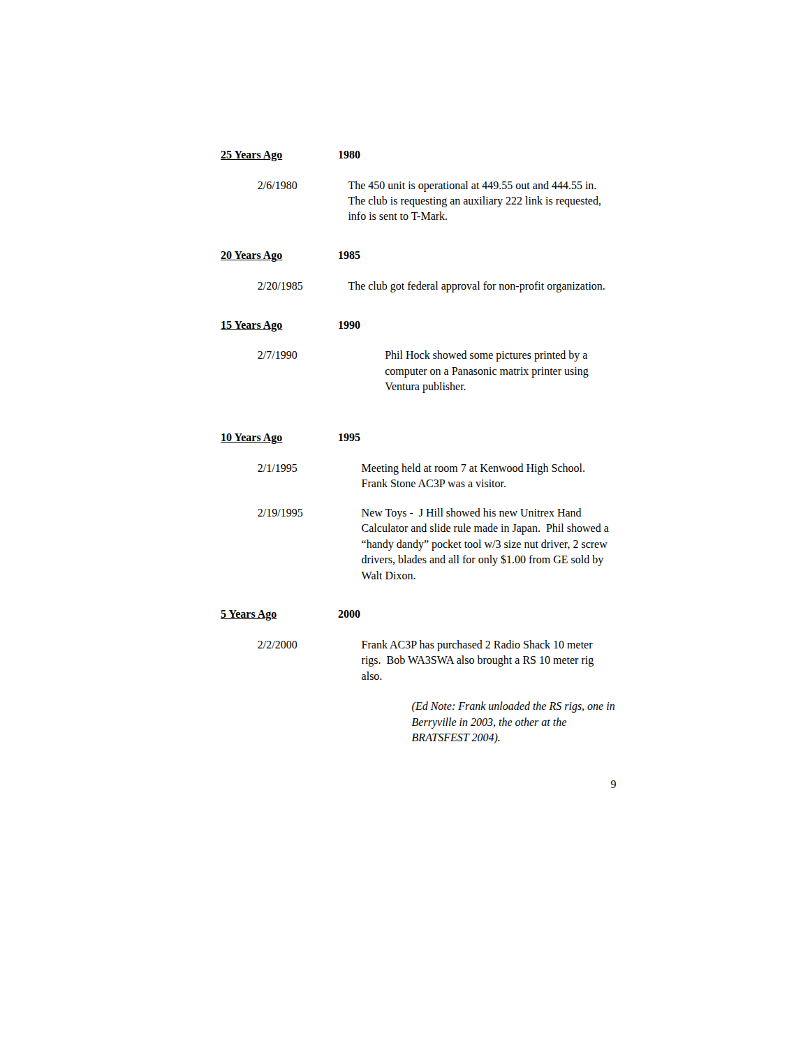25 Years Ago 1980
2/6/1980
The 450 unit is operational at 449.55 out and 444.55 in. The club is requesting an auxiliary 222 link is requested, info is sent to T-Mark.
20 Years Ago 1985
2/20/1985
The club got federal approval for non-profit organization.
15 Years Ago 1990
2/7/1990
Phil Hock showed some pictures printed by a computer on a Panasonic matrix printer using Ventura publisher.
10 Years Ago 1995
2/1/1995
Meeting held at room 7 at Kenwood High School. Frank Stone AC3P was a visitor.
2/19/1995
New Toys - J Hill showed his new Unitrex Hand Calculator and slide rule made in Japan. Phil showed a “handy dandy” pocket tool w/3 size nut driver, 2 screw drivers, blades and all for only $1.00 from GE sold by Walt Dixon.
5 Years Ago 2000
2/2/2000
Frank AC3P has purchased 2 Radio Shack 10 meter rigs. Bob WA3SWA also brought a RS 10 meter rig also. (Ed Note: Frank unloaded the RS rigs, one in Berryville in 2003, the other at the BRATSFEST 2004).
9